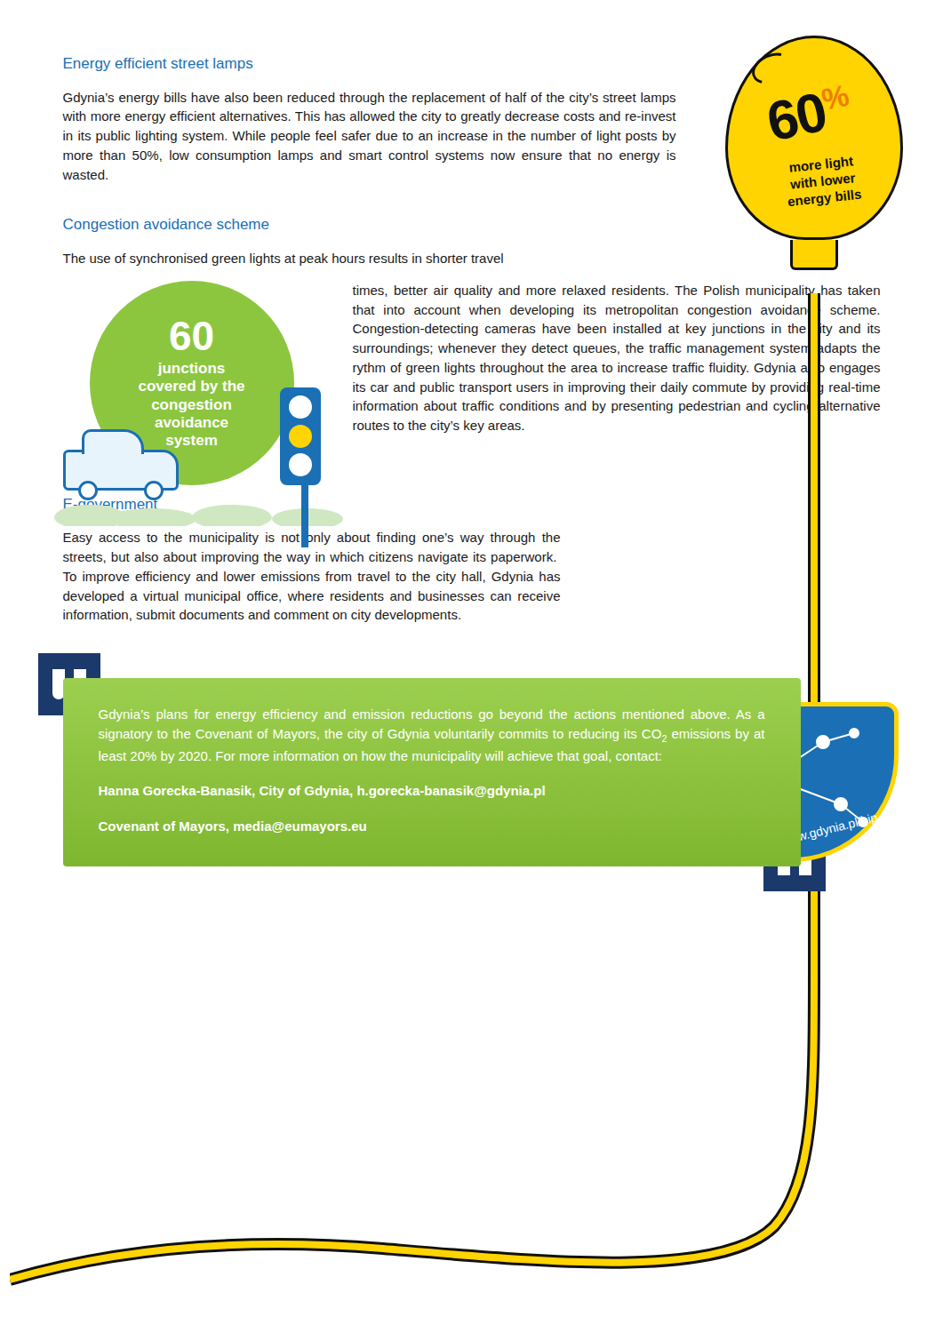60%
more light
with lower
energy bills
Energy efficient street lamps
Gdynia’s energy bills have also been reduced through the replacement of half of the city’s street lamps with more energy efficient alternatives. This has allowed the city to greatly decrease costs and re-invest in its public lighting system. While people feel safer due to an increase in the number of light posts by more than 50%, low consumption lamps and smart control systems now ensure that no energy is wasted.
Congestion avoidance scheme
The use of synchronised green lights at peak hours results in shorter travel
60 junctions
covered by the
congestion
avoidance
system
times, better air quality and more relaxed residents. The Polish municipality has taken that into account when developing its metropolitan congestion avoidance scheme. Congestion-detecting cameras have been installed at key junctions in the city and its surroundings; whenever they detect queues, the traffic management system adapts the rythm of green lights throughout the area to increase traffic fluidity. Gdynia also engages its car and public transport users in improving their daily commute by providing real-time information about traffic conditions and by presenting pedestrian and cycling alternative routes to the city’s key areas.
E-government
http://www.gdynia.pl/bip
Easy access to the municipality is not only about finding one’s way through the streets, but also about improving the way in which citizens navigate its paperwork. To improve efficiency and lower emissions from travel to the city hall, Gdynia has developed a virtual municipal office, where residents and businesses can receive information, submit documents and comment on city developments.
Gdynia’s plans for energy efficiency and emission reductions go beyond the actions mentioned above. As a signatory to the Covenant of Mayors, the city of Gdynia voluntarily commits to reducing its CO2 emissions by at least 20% by 2020. For more information on how the municipality will achieve that goal, contact:
Hanna Gorecka-Banasik, City of Gdynia, h.gorecka-banasik@gdynia.pl
Covenant of Mayors, media@eumayors.eu